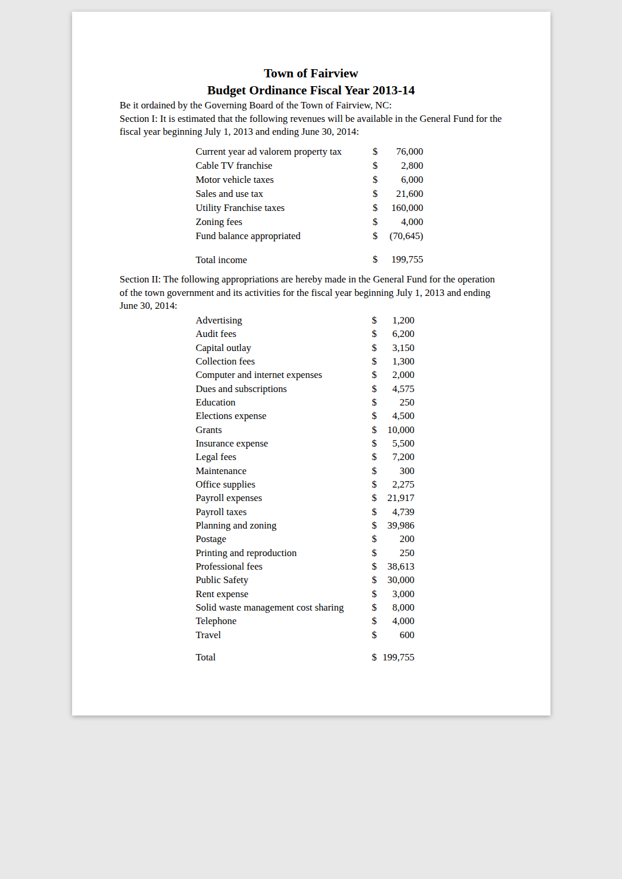Town of FairviewBudget Ordinance Fiscal Year 2013-14
Be it ordained by the Governing Board of the Town of Fairview, NC:
Section I: It is estimated that the following revenues will be available in the General Fund for the fiscal year beginning July 1, 2013 and ending June 30, 2014:
| Current year ad valorem property tax | $ | 76,000 |
| Cable TV franchise | $ | 2,800 |
| Motor vehicle taxes | $ | 6,000 |
| Sales and use tax | $ | 21,600 |
| Utility Franchise taxes | $ | 160,000 |
| Zoning fees | $ | 4,000 |
| Fund balance appropriated | $ | (70,645) |
| Total income | $ | 199,755 |
Section II: The following appropriations are hereby made in the General Fund for the operation of the town government and its activities for the fiscal year beginning July 1, 2013 and ending June 30, 2014:
| Advertising | $ | 1,200 |
| Audit fees | $ | 6,200 |
| Capital outlay | $ | 3,150 |
| Collection fees | $ | 1,300 |
| Computer and internet expenses | $ | 2,000 |
| Dues and subscriptions | $ | 4,575 |
| Education | $ | 250 |
| Elections expense | $ | 4,500 |
| Grants | $ | 10,000 |
| Insurance expense | $ | 5,500 |
| Legal fees | $ | 7,200 |
| Maintenance | $ | 300 |
| Office supplies | $ | 2,275 |
| Payroll expenses | $ | 21,917 |
| Payroll taxes | $ | 4,739 |
| Planning and zoning | $ | 39,986 |
| Postage | $ | 200 |
| Printing and reproduction | $ | 250 |
| Professional fees | $ | 38,613 |
| Public Safety | $ | 30,000 |
| Rent expense | $ | 3,000 |
| Solid waste management cost sharing | $ | 8,000 |
| Telephone | $ | 4,000 |
| Travel | $ | 600 |
| Total | $ | 199,755 |